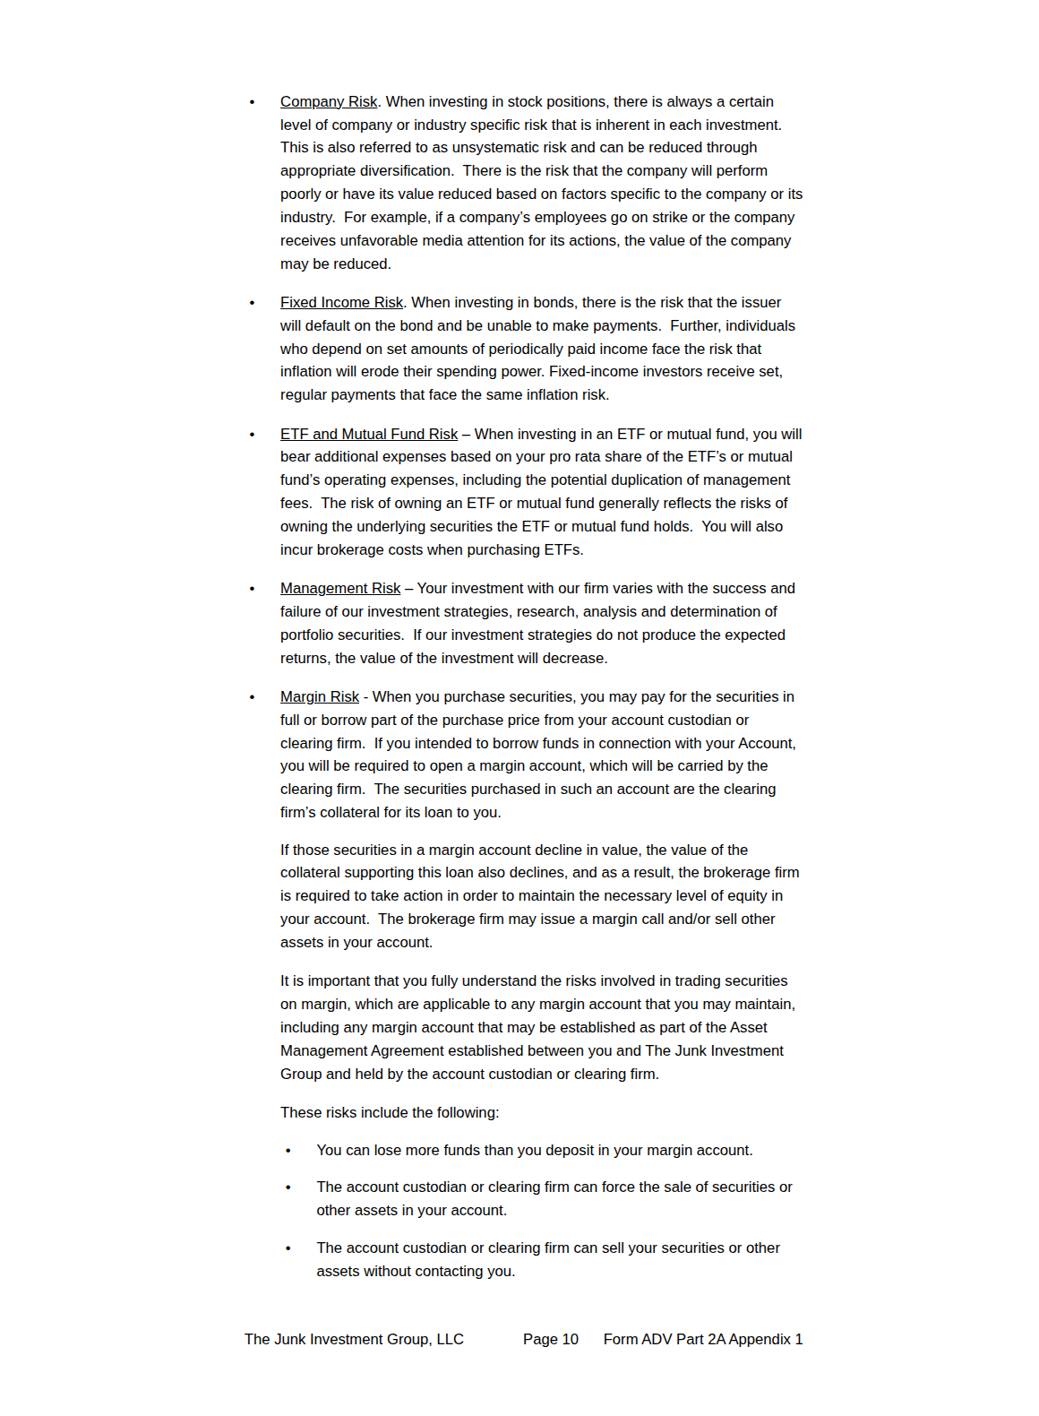Company Risk. When investing in stock positions, there is always a certain level of company or industry specific risk that is inherent in each investment. This is also referred to as unsystematic risk and can be reduced through appropriate diversification. There is the risk that the company will perform poorly or have its value reduced based on factors specific to the company or its industry. For example, if a company’s employees go on strike or the company receives unfavorable media attention for its actions, the value of the company may be reduced.
Fixed Income Risk. When investing in bonds, there is the risk that the issuer will default on the bond and be unable to make payments. Further, individuals who depend on set amounts of periodically paid income face the risk that inflation will erode their spending power. Fixed-income investors receive set, regular payments that face the same inflation risk.
ETF and Mutual Fund Risk – When investing in an ETF or mutual fund, you will bear additional expenses based on your pro rata share of the ETF’s or mutual fund’s operating expenses, including the potential duplication of management fees. The risk of owning an ETF or mutual fund generally reflects the risks of owning the underlying securities the ETF or mutual fund holds. You will also incur brokerage costs when purchasing ETFs.
Management Risk – Your investment with our firm varies with the success and failure of our investment strategies, research, analysis and determination of portfolio securities. If our investment strategies do not produce the expected returns, the value of the investment will decrease.
Margin Risk - When you purchase securities, you may pay for the securities in full or borrow part of the purchase price from your account custodian or clearing firm. If you intended to borrow funds in connection with your Account, you will be required to open a margin account, which will be carried by the clearing firm. The securities purchased in such an account are the clearing firm’s collateral for its loan to you.
If those securities in a margin account decline in value, the value of the collateral supporting this loan also declines, and as a result, the brokerage firm is required to take action in order to maintain the necessary level of equity in your account. The brokerage firm may issue a margin call and/or sell other assets in your account.
It is important that you fully understand the risks involved in trading securities on margin, which are applicable to any margin account that you may maintain, including any margin account that may be established as part of the Asset Management Agreement established between you and The Junk Investment Group and held by the account custodian or clearing firm.
These risks include the following:
You can lose more funds than you deposit in your margin account.
The account custodian or clearing firm can force the sale of securities or other assets in your account.
The account custodian or clearing firm can sell your securities or other assets without contacting you.
The Junk Investment Group, LLC
Page 10
Form ADV Part 2A Appendix 1